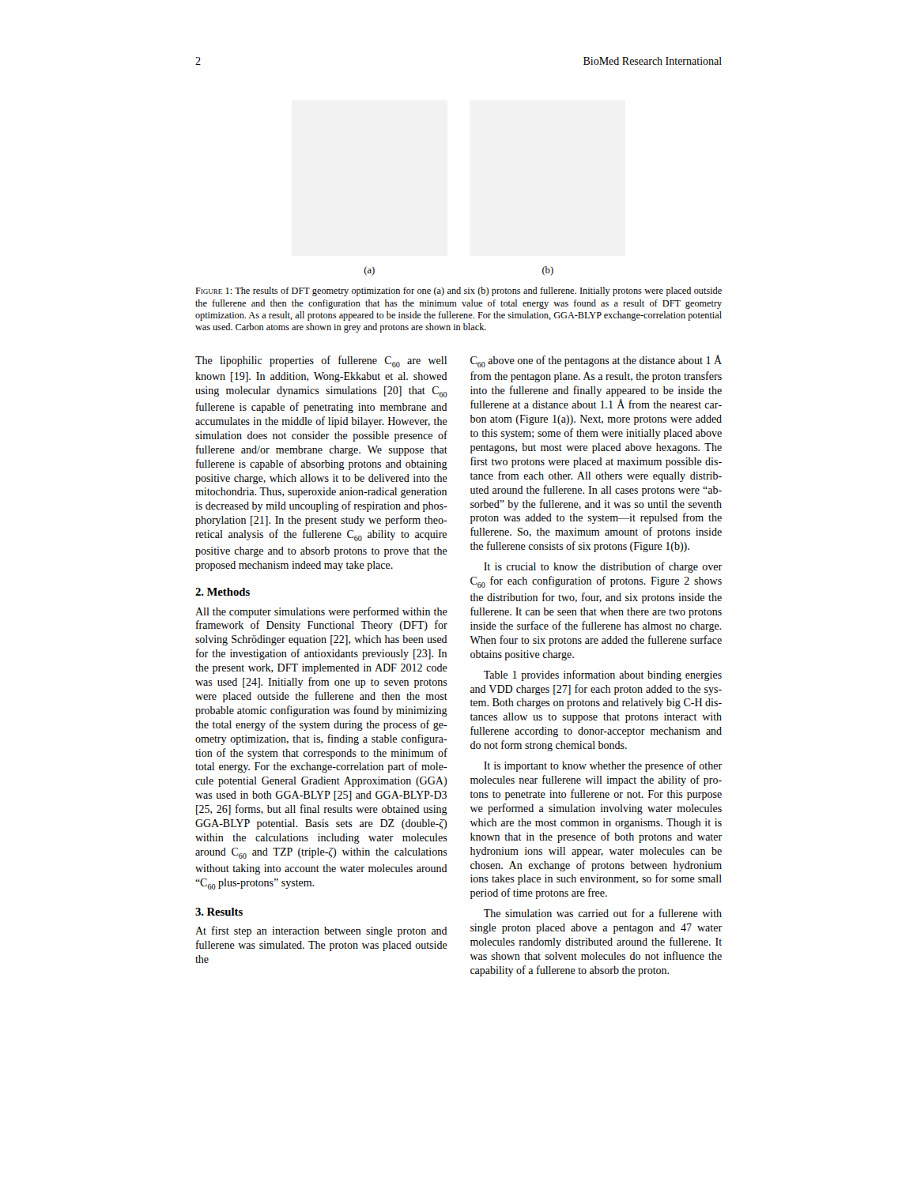2
BioMed Research International
(a)
(b)
Figure 1: The results of DFT geometry optimization for one (a) and six (b) protons and fullerene. Initially protons were placed outside the fullerene and then the configuration that has the minimum value of total energy was found as a result of DFT geometry optimization. As a result, all protons appeared to be inside the fullerene. For the simulation, GGA-BLYP exchange-correlation potential was used. Carbon atoms are shown in grey and protons are shown in black.
The lipophilic properties of fullerene C60 are well known [19]. In addition, Wong-Ekkabut et al. showed using molecular dynamics simulations [20] that C60 fullerene is capable of penetrating into membrane and accumulates in the middle of lipid bilayer. However, the simulation does not consider the possible presence of fullerene and/or membrane charge. We suppose that fullerene is capable of absorbing protons and obtaining positive charge, which allows it to be delivered into the mitochondria. Thus, superoxide anion-radical generation is decreased by mild uncoupling of respiration and phosphorylation [21]. In the present study we perform theoretical analysis of the fullerene C60 ability to acquire positive charge and to absorb protons to prove that the proposed mechanism indeed may take place.
2. Methods
All the computer simulations were performed within the framework of Density Functional Theory (DFT) for solving Schrödinger equation [22], which has been used for the investigation of antioxidants previously [23]. In the present work, DFT implemented in ADF 2012 code was used [24]. Initially from one up to seven protons were placed outside the fullerene and then the most probable atomic configuration was found by minimizing the total energy of the system during the process of geometry optimization, that is, finding a stable configuration of the system that corresponds to the minimum of total energy. For the exchange-correlation part of molecule potential General Gradient Approximation (GGA) was used in both GGA-BLYP [25] and GGA-BLYP-D3 [25, 26] forms, but all final results were obtained using GGA-BLYP potential. Basis sets are DZ (double-ζ) within the calculations including water molecules around C60 and TZP (triple-ζ) within the calculations without taking into account the water molecules around “C60 plus-protons” system.
3. Results
At first step an interaction between single proton and fullerene was simulated. The proton was placed outside the
C60 above one of the pentagons at the distance about 1 Å from the pentagon plane. As a result, the proton transfers into the fullerene and finally appeared to be inside the fullerene at a distance about 1.1 Å from the nearest carbon atom (Figure 1(a)). Next, more protons were added to this system; some of them were initially placed above pentagons, but most were placed above hexagons. The first two protons were placed at maximum possible distance from each other. All others were equally distributed around the fullerene. In all cases protons were “absorbed” by the fullerene, and it was so until the seventh proton was added to the system—it repulsed from the fullerene. So, the maximum amount of protons inside the fullerene consists of six protons (Figure 1(b)).
It is crucial to know the distribution of charge over C60 for each configuration of protons. Figure 2 shows the distribution for two, four, and six protons inside the fullerene. It can be seen that when there are two protons inside the surface of the fullerene has almost no charge. When four to six protons are added the fullerene surface obtains positive charge.
Table 1 provides information about binding energies and VDD charges [27] for each proton added to the system. Both charges on protons and relatively big C-H distances allow us to suppose that protons interact with fullerene according to donor-acceptor mechanism and do not form strong chemical bonds.
It is important to know whether the presence of other molecules near fullerene will impact the ability of protons to penetrate into fullerene or not. For this purpose we performed a simulation involving water molecules which are the most common in organisms. Though it is known that in the presence of both protons and water hydronium ions will appear, water molecules can be chosen. An exchange of protons between hydronium ions takes place in such environment, so for some small period of time protons are free.
The simulation was carried out for a fullerene with single proton placed above a pentagon and 47 water molecules randomly distributed around the fullerene. It was shown that solvent molecules do not influence the capability of a fullerene to absorb the proton.